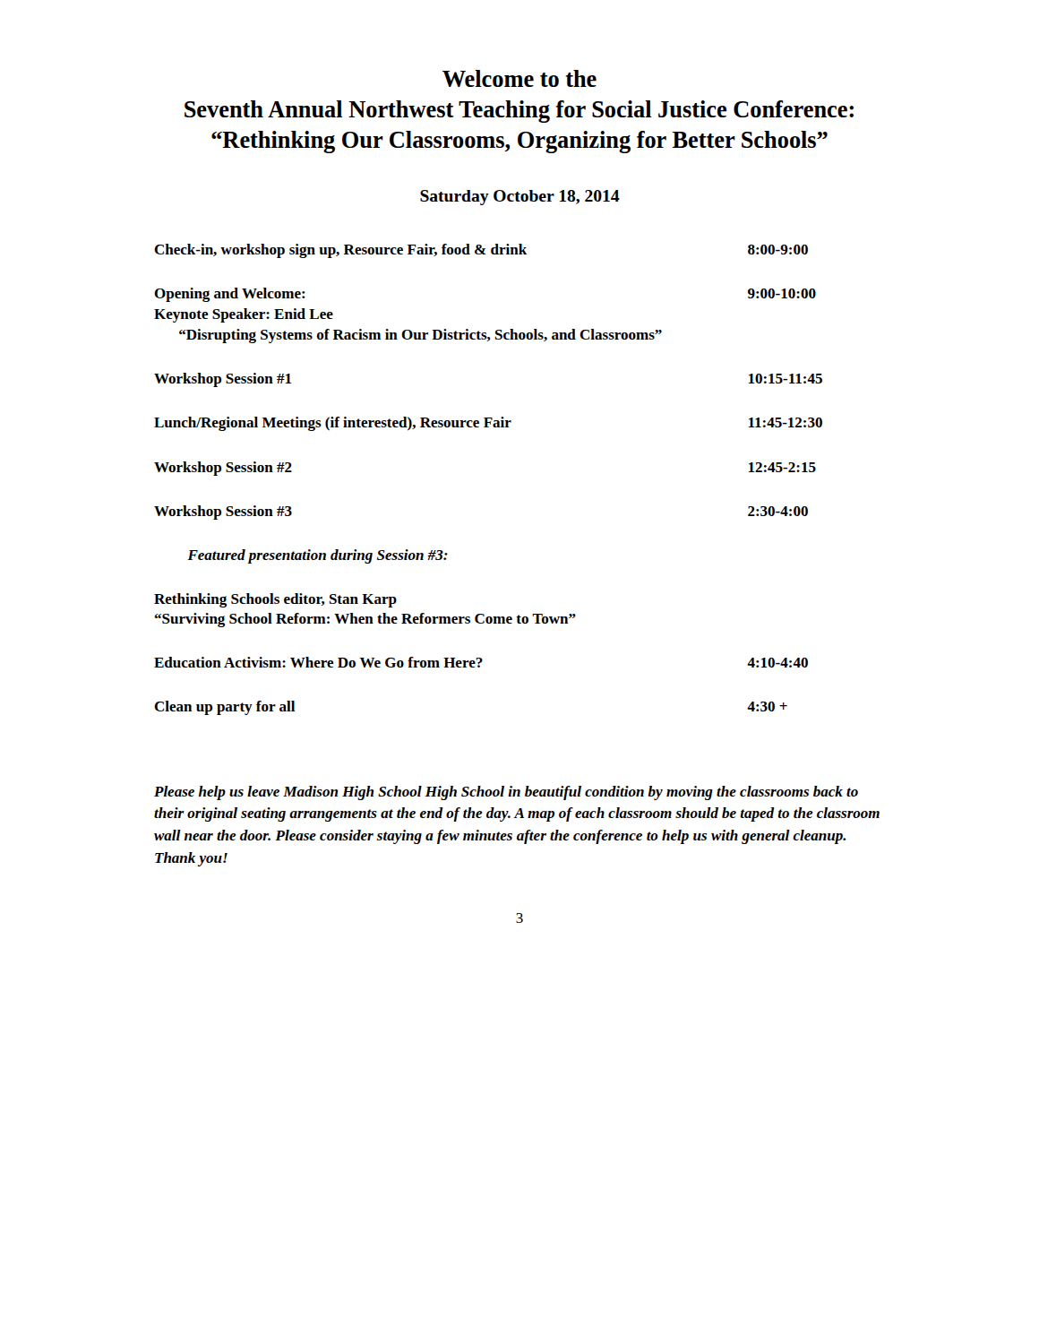Welcome to the Seventh Annual Northwest Teaching for Social Justice Conference: “Rethinking Our Classrooms, Organizing for Better Schools”
Saturday October 18, 2014
| Check-in, workshop sign up, Resource Fair, food & drink | 8:00-9:00 |
| Opening and Welcome: Keynote Speaker: Enid Lee “Disrupting Systems of Racism in Our Districts, Schools, and Classrooms” | 9:00-10:00 |
| Workshop Session #1 | 10:15-11:45 |
| Lunch/Regional Meetings (if interested), Resource Fair | 11:45-12:30 |
| Workshop Session #2 | 12:45-2:15 |
| Workshop Session #3 | 2:30-4:00 |
Featured presentation during Session #3:
Rethinking Schools editor, Stan Karp “Surviving School Reform: When the Reformers Come to Town”
| Education Activism: Where Do We Go from Here? | 4:10-4:40 |
| Clean up party for all | 4:30 + |
Please help us leave Madison High School High School in beautiful condition by moving the classrooms back to their original seating arrangements at the end of the day. A map of each classroom should be taped to the classroom wall near the door. Please consider staying a few minutes after the conference to help us with general cleanup. Thank you!
3